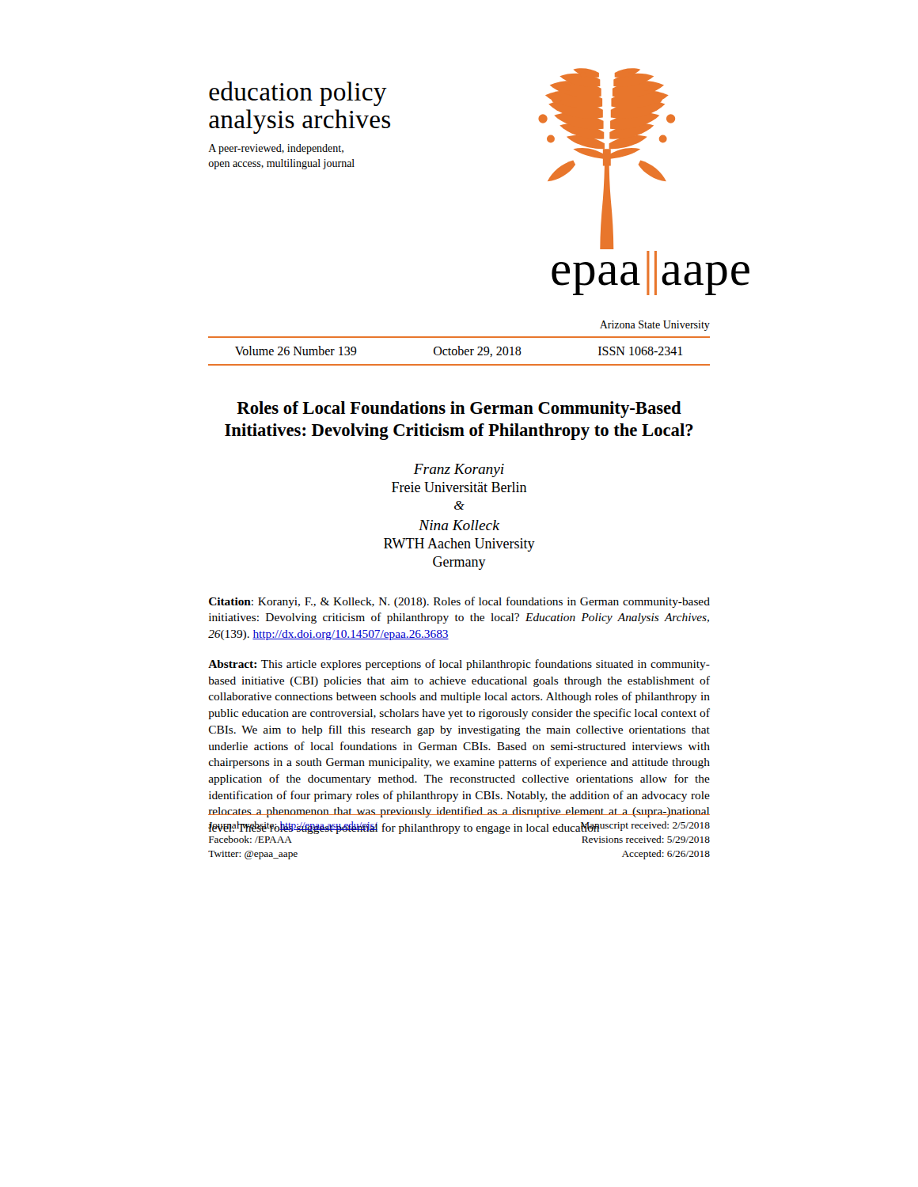education policy analysis archives
A peer-reviewed, independent,
open access, multilingual journal
epaa||aape
Arizona State University
Volume 26 Number 139 October 29, 2018 ISSN 1068-2341
Roles of Local Foundations in German Community-Based Initiatives: Devolving Criticism of Philanthropy to the Local?
Franz Koranyi
Freie Universität Berlin
&
Nina Kolleck
RWTH Aachen University
Germany
Citation: Koranyi, F., & Kolleck, N. (2018). Roles of local foundations in German community-based initiatives: Devolving criticism of philanthropy to the local? Education Policy Analysis Archives, 26(139). http://dx.doi.org/10.14507/epaa.26.3683
Abstract: This article explores perceptions of local philanthropic foundations situated in community-based initiative (CBI) policies that aim to achieve educational goals through the establishment of collaborative connections between schools and multiple local actors. Although roles of philanthropy in public education are controversial, scholars have yet to rigorously consider the specific local context of CBIs. We aim to help fill this research gap by investigating the main collective orientations that underlie actions of local foundations in German CBIs. Based on semi-structured interviews with chairpersons in a south German municipality, we examine patterns of experience and attitude through application of the documentary method. The reconstructed collective orientations allow for the identification of four primary roles of philanthropy in CBIs. Notably, the addition of an advocacy role relocates a phenomenon that was previously identified as a disruptive element at a (supra-)national level. These roles suggest potential for philanthropy to engage in local education
Journal website: http://epaa.asu.edu/ojs/
Facebook: /EPAAA
Twitter: @epaa_aape
Manuscript received: 2/5/2018
Revisions received: 5/29/2018
Accepted: 6/26/2018